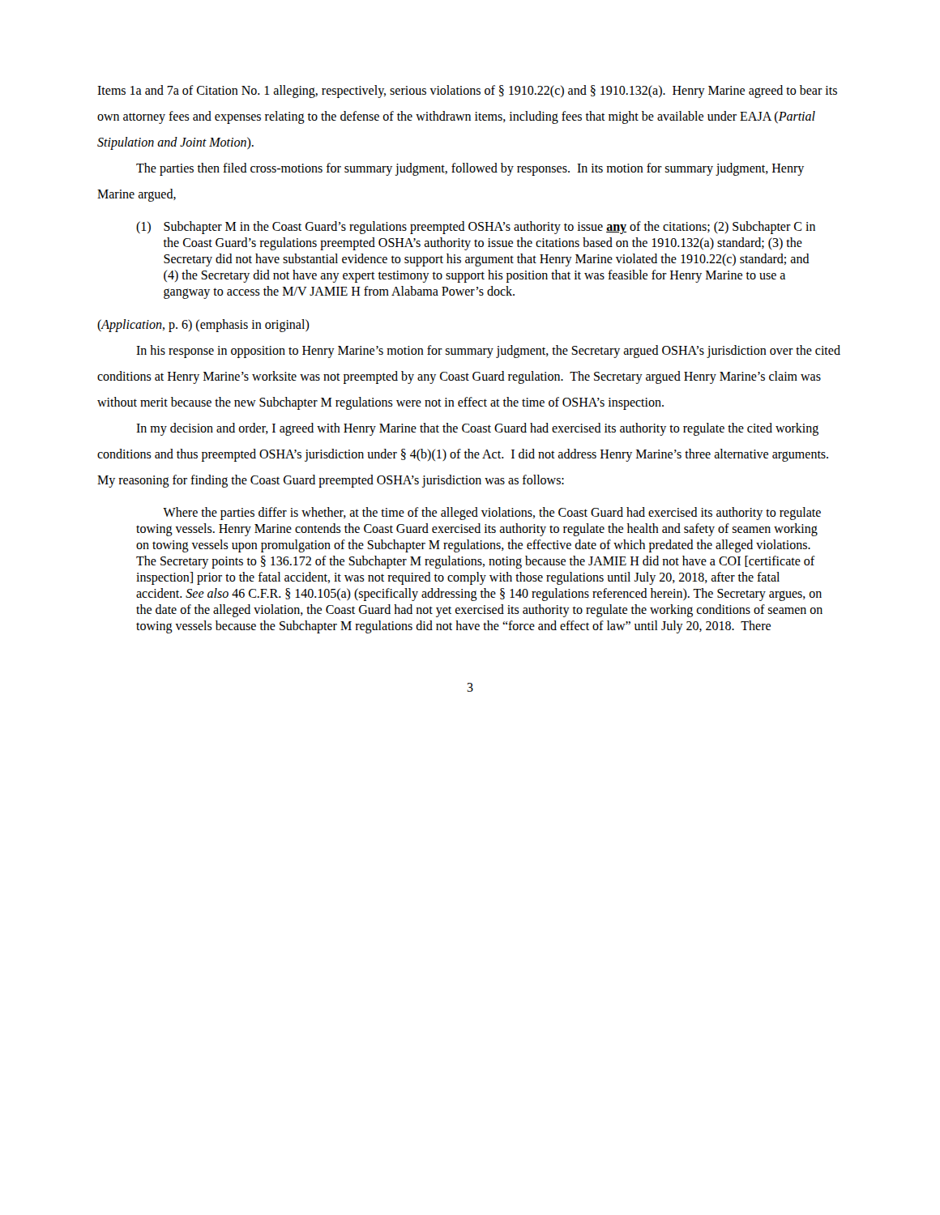Items 1a and 7a of Citation No. 1 alleging, respectively, serious violations of § 1910.22(c) and § 1910.132(a). Henry Marine agreed to bear its own attorney fees and expenses relating to the defense of the withdrawn items, including fees that might be available under EAJA (Partial Stipulation and Joint Motion).
The parties then filed cross-motions for summary judgment, followed by responses. In its motion for summary judgment, Henry Marine argued,
(1)
Subchapter M in the Coast Guard’s regulations preempted OSHA’s authority to issue any of the citations; (2) Subchapter C in the Coast Guard’s regulations preempted OSHA’s authority to issue the citations based on the 1910.132(a) standard; (3) the Secretary did not have substantial evidence to support his argument that Henry Marine violated the 1910.22(c) standard; and (4) the Secretary did not have any expert testimony to support his position that it was feasible for Henry Marine to use a gangway to access the M/V JAMIE H from Alabama Power’s dock.
(Application, p. 6) (emphasis in original)
In his response in opposition to Henry Marine’s motion for summary judgment, the Secretary argued OSHA’s jurisdiction over the cited conditions at Henry Marine’s worksite was not preempted by any Coast Guard regulation. The Secretary argued Henry Marine’s claim was without merit because the new Subchapter M regulations were not in effect at the time of OSHA’s inspection.
In my decision and order, I agreed with Henry Marine that the Coast Guard had exercised its authority to regulate the cited working conditions and thus preempted OSHA’s jurisdiction under § 4(b)(1) of the Act. I did not address Henry Marine’s three alternative arguments. My reasoning for finding the Coast Guard preempted OSHA’s jurisdiction was as follows:
Where the parties differ is whether, at the time of the alleged violations, the Coast Guard had exercised its authority to regulate towing vessels. Henry Marine contends the Coast Guard exercised its authority to regulate the health and safety of seamen working on towing vessels upon promulgation of the Subchapter M regulations, the effective date of which predated the alleged violations. The Secretary points to § 136.172 of the Subchapter M regulations, noting because the JAMIE H did not have a COI [certificate of inspection] prior to the fatal accident, it was not required to comply with those regulations until July 20, 2018, after the fatal accident. See also 46 C.F.R. § 140.105(a) (specifically addressing the § 140 regulations referenced herein). The Secretary argues, on the date of the alleged violation, the Coast Guard had not yet exercised its authority to regulate the working conditions of seamen on towing vessels because the Subchapter M regulations did not have the “force and effect of law” until July 20, 2018. There
3